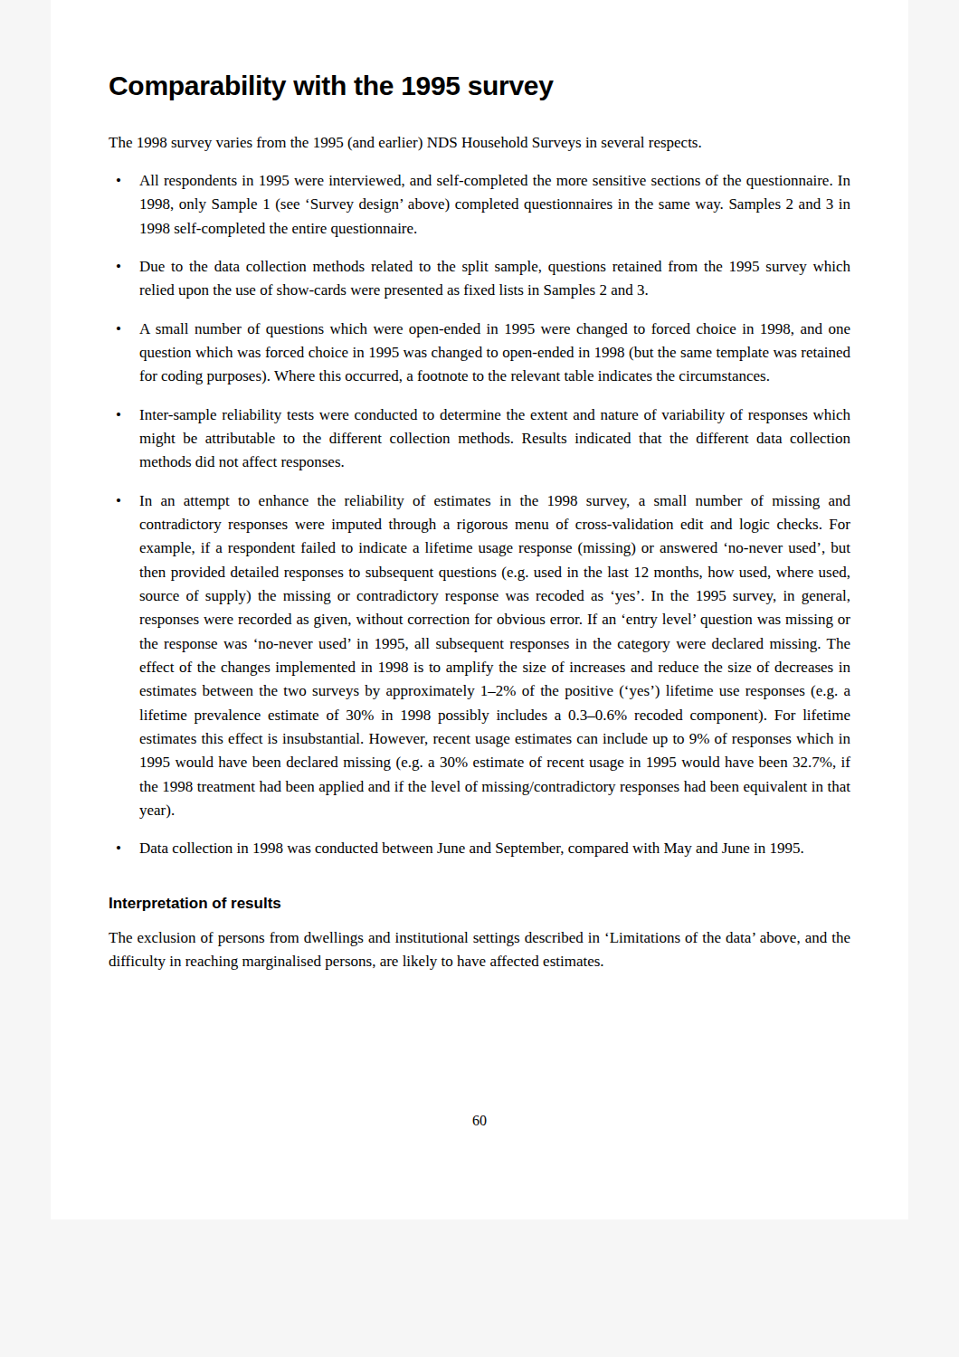Comparability with the 1995 survey
The 1998 survey varies from the 1995 (and earlier) NDS Household Surveys in several respects.
All respondents in 1995 were interviewed, and self-completed the more sensitive sections of the questionnaire. In 1998, only Sample 1 (see ‘Survey design’ above) completed questionnaires in the same way. Samples 2 and 3 in 1998 self-completed the entire questionnaire.
Due to the data collection methods related to the split sample, questions retained from the 1995 survey which relied upon the use of show-cards were presented as fixed lists in Samples 2 and 3.
A small number of questions which were open-ended in 1995 were changed to forced choice in 1998, and one question which was forced choice in 1995 was changed to open-ended in 1998 (but the same template was retained for coding purposes). Where this occurred, a footnote to the relevant table indicates the circumstances.
Inter-sample reliability tests were conducted to determine the extent and nature of variability of responses which might be attributable to the different collection methods. Results indicated that the different data collection methods did not affect responses.
In an attempt to enhance the reliability of estimates in the 1998 survey, a small number of missing and contradictory responses were imputed through a rigorous menu of cross-validation edit and logic checks. For example, if a respondent failed to indicate a lifetime usage response (missing) or answered ‘no-never used’, but then provided detailed responses to subsequent questions (e.g. used in the last 12 months, how used, where used, source of supply) the missing or contradictory response was recoded as ‘yes’. In the 1995 survey, in general, responses were recorded as given, without correction for obvious error. If an ‘entry level’ question was missing or the response was ‘no-never used’ in 1995, all subsequent responses in the category were declared missing. The effect of the changes implemented in 1998 is to amplify the size of increases and reduce the size of decreases in estimates between the two surveys by approximately 1–2% of the positive (‘yes’) lifetime use responses (e.g. a lifetime prevalence estimate of 30% in 1998 possibly includes a 0.3–0.6% recoded component). For lifetime estimates this effect is insubstantial. However, recent usage estimates can include up to 9% of responses which in 1995 would have been declared missing (e.g. a 30% estimate of recent usage in 1995 would have been 32.7%, if the 1998 treatment had been applied and if the level of missing/contradictory responses had been equivalent in that year).
Data collection in 1998 was conducted between June and September, compared with May and June in 1995.
Interpretation of results
The exclusion of persons from dwellings and institutional settings described in ‘Limitations of the data’ above, and the difficulty in reaching marginalised persons, are likely to have affected estimates.
60